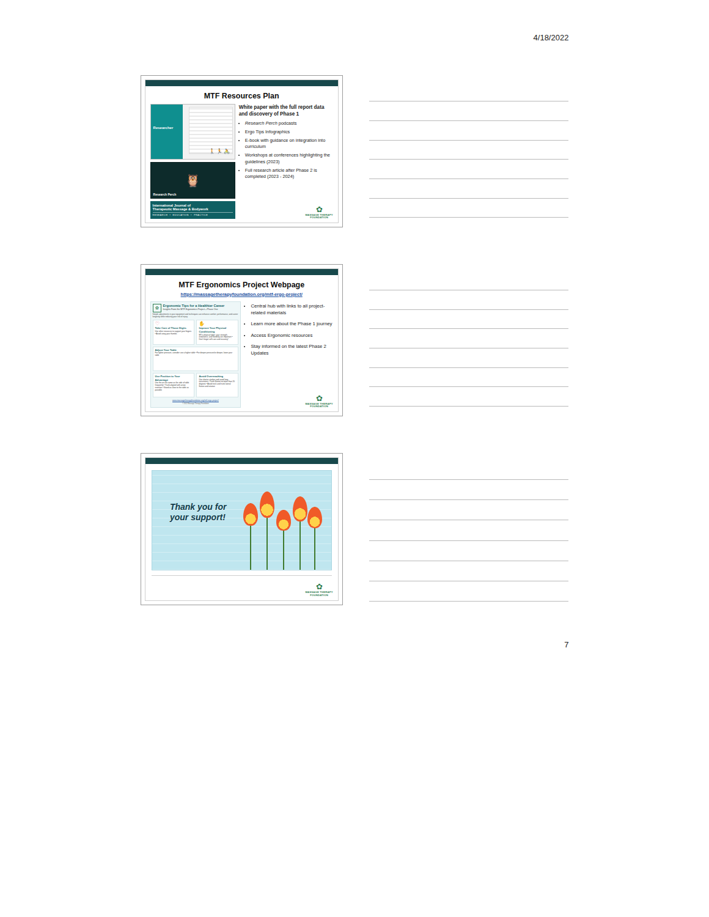4/18/2022
MTF Resources Plan
Researcher
🚶🏃🚴
🦉
Research Perch
International Journal of
Therapeutic Massage & Bodywork
RESEARCH • EDUCATION • PRACTICE
White paper with the full report data and discovery of Phase 1
Research Perch podcasts
Ergo Tips Infographics
E-book with guidance on integration into curriculum
Workshops at conferences highlighting the guidelines (2023)
Full research article after Phase 2 is completed (2023 - 2024)
✿
MASSAGE THERAPY
FOUNDATION
MTF Ergonomics Project Webpage
https://massagetherapyfoundation.org/mtf-ergo-project/
✿
Ergonomic Tips for a Healthier Career
Insights From the MTF Ergonomics Project—Phase One
Simple adjustments in your equipment and techniques can enhance comfort, performance, and career longevity while reducing your risk of injury.
♡
Take Care of Those Digits
Use other resources to support your fingers • Avoid using your thumbs
✋
Improve Your Physical Conditioning
MT's physical labor: your strength, endurance, and flexibility are important • Don't forget self-care and recovery!
Adjust Your Table
For lighter pressure, consider use a higher table • For deeper pressure/or deeper, lower your table
Use Position to Your Advantage
Use the on-the-same as the side of table frequently • Trunk aligned with arrow insertion • Stand as close to the table as possible
Avoid Overreaching
Use shorter strokes and avoid long excursions • Trunk flexion no more than 20 degrees • Avoid neck and trunk lateral flexion and rotation
www.massagetherapyfoundation.org/mtf-ergo-project/
© 2022 Massage Therapy Foundation
Central hub with links to all project-related materials
Learn more about the Phase 1 journey
Access Ergonomic resources
Stay informed on the latest Phase 2 Updates
✿
MASSAGE THERAPY
FOUNDATION
Thank you for
your support!
✿
MASSAGE THERAPY
FOUNDATION
7